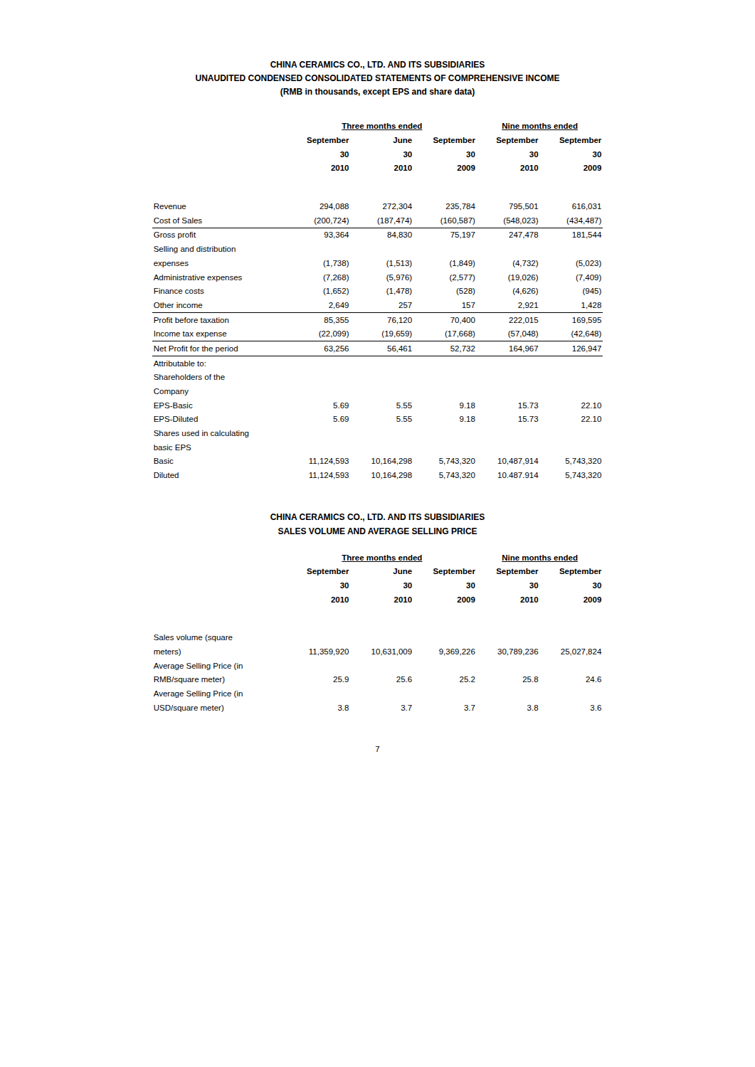CHINA CERAMICS CO., LTD. AND ITS SUBSIDIARIES UNAUDITED CONDENSED CONSOLIDATED STATEMENTS OF COMPREHENSIVE INCOME (RMB in thousands, except EPS and share data)
| | Three months ended | Nine months ended |
| | September | June | September | September | September |
| | 30 | 30 | 30 | 30 | 30 |
| | 2010 | 2010 | 2009 | 2010 | 2009 |
| Revenue | 294,088 | 272,304 | 235,784 | 795,501 | 616,031 |
| Cost of Sales | (200,724) | (187,474) | (160,587) | (548,023) | (434,487) |
| Gross profit | 93,364 | 84,830 | 75,197 | 247,478 | 181,544 |
| Selling and distribution | | | | | |
| expenses | (1,738) | (1,513) | (1,849) | (4,732) | (5,023) |
| Administrative expenses | (7,268) | (5,976) | (2,577) | (19,026) | (7,409) |
| Finance costs | (1,652) | (1,478) | (528) | (4,626) | (945) |
| Other income | 2,649 | 257 | 157 | 2,921 | 1,428 |
| Profit before taxation | 85,355 | 76,120 | 70,400 | 222,015 | 169,595 |
| Income tax expense | (22,099) | (19,659) | (17,668) | (57,048) | (42,648) |
| Net Profit for the period | 63,256 | 56,461 | 52,732 | 164,967 | 126,947 |
| Attributable to: | | | | | |
| Shareholders of the | | | | | |
| Company | | | | | |
| EPS-Basic | 5.69 | 5.55 | 9.18 | 15.73 | 22.10 |
| EPS-Diluted | 5.69 | 5.55 | 9.18 | 15.73 | 22.10 |
| Shares used in calculating | | | | | |
| basic EPS | | | | | |
| Basic | 11,124,593 | 10,164,298 | 5,743,320 | 10,487,914 | 5,743,320 |
| Diluted | 11,124,593 | 10,164,298 | 5,743,320 | 10.487.914 | 5,743,320 |
CHINA CERAMICS CO., LTD. AND ITS SUBSIDIARIES SALES VOLUME AND AVERAGE SELLING PRICE
| | Three months ended | Nine months ended |
| | September | June | September | September | September |
| | 30 | 30 | 30 | 30 | 30 |
| | 2010 | 2010 | 2009 | 2010 | 2009 |
| Sales volume (square | | | | | |
| meters) | 11,359,920 | 10,631,009 | 9,369,226 | 30,789,236 | 25,027,824 |
| Average Selling Price (in | | | | | |
| RMB/square meter) | 25.9 | 25.6 | 25.2 | 25.8 | 24.6 |
| Average Selling Price (in | | | | | |
| USD/square meter) | 3.8 | 3.7 | 3.7 | 3.8 | 3.6 |
7